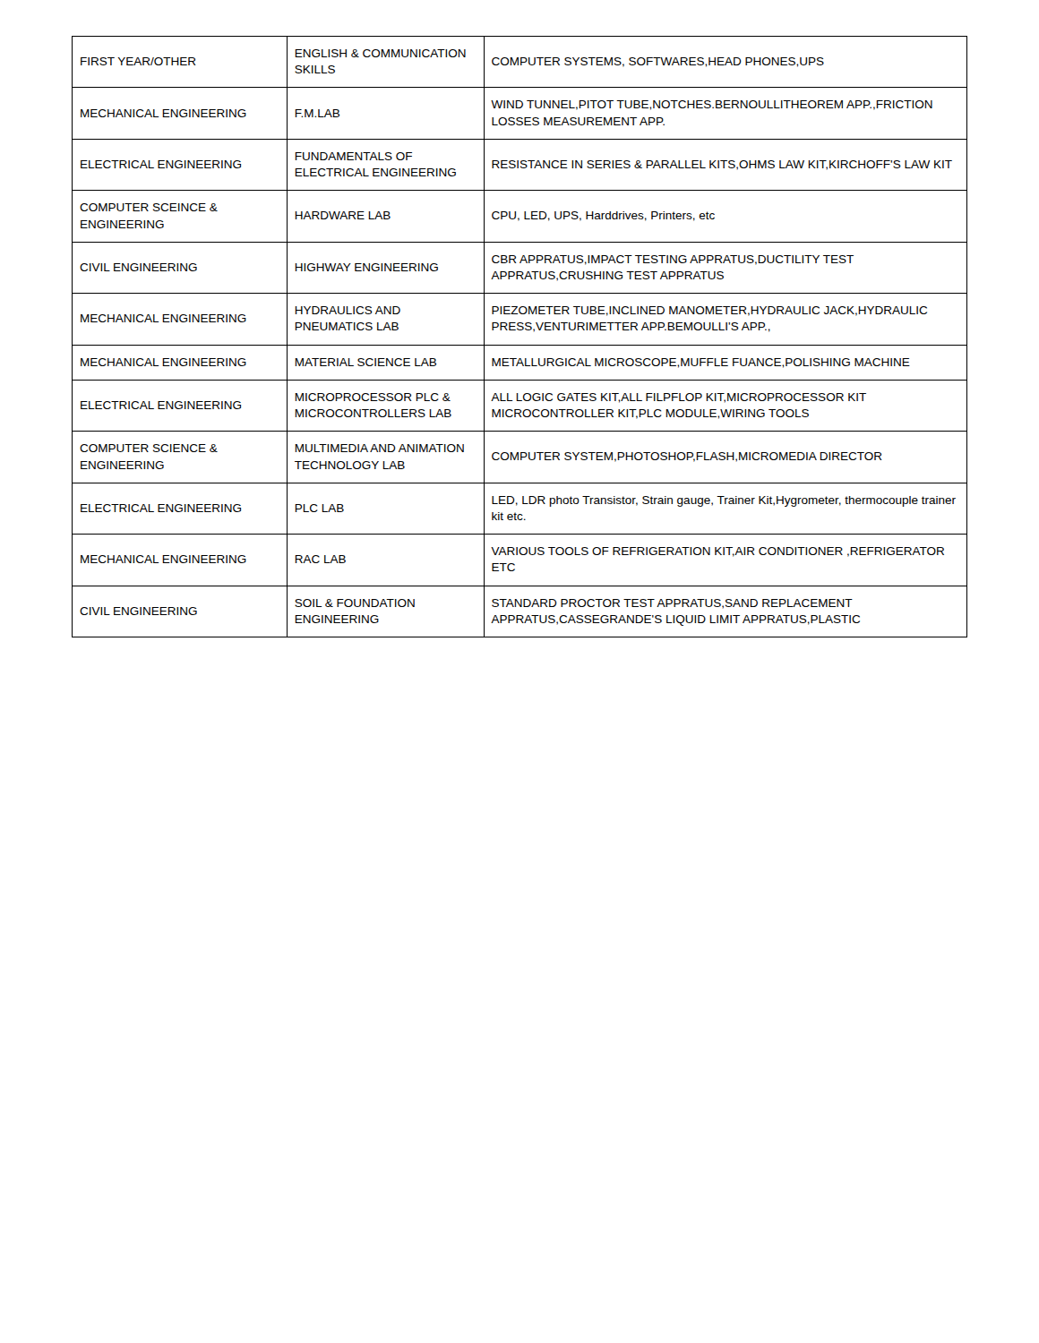| FIRST YEAR/OTHER | ENGLISH & COMMUNICATION SKILLS | COMPUTER SYSTEMS, SOFTWARES,HEAD PHONES,UPS |
| MECHANICAL ENGINEERING | F.M.LAB | WIND TUNNEL,PITOT TUBE,NOTCHES.BERNOULLITHEOREM APP.,FRICTION LOSSES MEASUREMENT APP. |
| ELECTRICAL ENGINEERING | FUNDAMENTALS OF ELECTRICAL ENGINEERING | RESISTANCE IN SERIES & PARALLEL KITS,OHMS LAW KIT,KIRCHOFF'S LAW KIT |
| COMPUTER SCEINCE & ENGINEERING | HARDWARE LAB | CPU, LED, UPS, Harddrives, Printers, etc |
| CIVIL ENGINEERING | HIGHWAY ENGINEERING | CBR APPRATUS,IMPACT TESTING APPRATUS,DUCTILITY TEST APPRATUS,CRUSHING TEST APPRATUS |
| MECHANICAL ENGINEERING | HYDRAULICS AND PNEUMATICS LAB | PIEZOMETER TUBE,INCLINED MANOMETER,HYDRAULIC JACK,HYDRAULIC PRESS,VENTURIMETTER APP.BEMOULLI'S APP., |
| MECHANICAL ENGINEERING | MATERIAL SCIENCE LAB | METALLURGICAL MICROSCOPE,MUFFLE FUANCE,POLISHING MACHINE |
| ELECTRICAL ENGINEERING | MICROPROCESSOR PLC & MICROCONTROLLERS LAB | ALL LOGIC GATES KIT,ALL FILPFLOP KIT,MICROPROCESSOR KIT MICROCONTROLLER KIT,PLC MODULE,WIRING TOOLS |
| COMPUTER SCIENCE & ENGINEERING | MULTIMEDIA AND ANIMATION TECHNOLOGY LAB | COMPUTER SYSTEM,PHOTOSHOP,FLASH,MICROMEDIA DIRECTOR |
| ELECTRICAL ENGINEERING | PLC LAB | LED, LDR photo Transistor, Strain gauge, Trainer Kit,Hygrometer, thermocouple trainer kit etc. |
| MECHANICAL ENGINEERING | RAC LAB | VARIOUS TOOLS OF REFRIGERATION KIT,AIR CONDITIONER ,REFRIGERATOR ETC |
| CIVIL ENGINEERING | SOIL & FOUNDATION ENGINEERING | STANDARD PROCTOR TEST APPRATUS,SAND REPLACEMENT APPRATUS,CASSEGRANDE'S LIQUID LIMIT APPRATUS,PLASTIC |